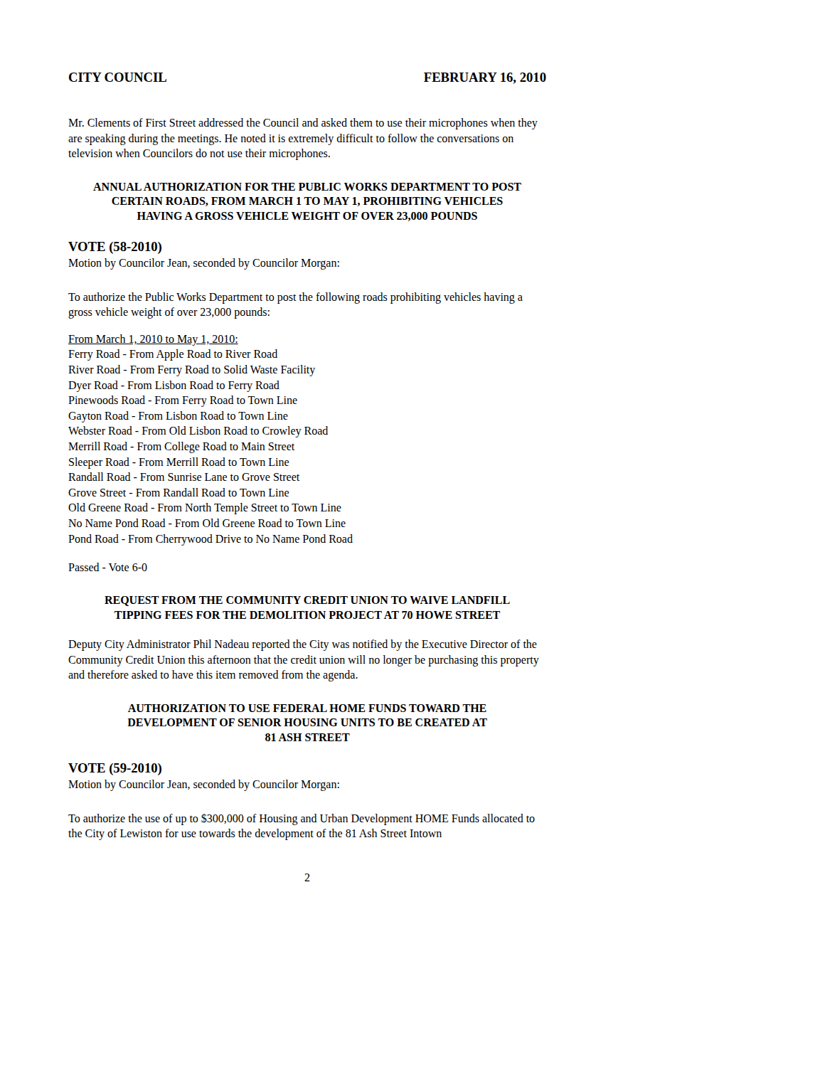CITY COUNCIL FEBRUARY 16, 2010
Mr. Clements of First Street addressed the Council and asked them to use their microphones when they are speaking during the meetings. He noted it is extremely difficult to follow the conversations on television when Councilors do not use their microphones.
ANNUAL AUTHORIZATION FOR THE PUBLIC WORKS DEPARTMENT TO POST
CERTAIN ROADS, FROM MARCH 1 TO MAY 1, PROHIBITING VEHICLES
HAVING A GROSS VEHICLE WEIGHT OF OVER 23,000 POUNDS
VOTE (58-2010)
Motion by Councilor Jean, seconded by Councilor Morgan:
To authorize the Public Works Department to post the following roads prohibiting vehicles having a gross vehicle weight of over 23,000 pounds:
From March 1, 2010 to May 1, 2010:
Ferry Road - From Apple Road to River Road
River Road - From Ferry Road to Solid Waste Facility
Dyer Road - From Lisbon Road to Ferry Road
Pinewoods Road - From Ferry Road to Town Line
Gayton Road - From Lisbon Road to Town Line
Webster Road - From Old Lisbon Road to Crowley Road
Merrill Road - From College Road to Main Street
Sleeper Road - From Merrill Road to Town Line
Randall Road - From Sunrise Lane to Grove Street
Grove Street - From Randall Road to Town Line
Old Greene Road - From North Temple Street to Town Line
No Name Pond Road - From Old Greene Road to Town Line
Pond Road - From Cherrywood Drive to No Name Pond Road
Passed - Vote 6-0
REQUEST FROM THE COMMUNITY CREDIT UNION TO WAIVE LANDFILL
TIPPING FEES FOR THE DEMOLITION PROJECT AT 70 HOWE STREET
Deputy City Administrator Phil Nadeau reported the City was notified by the Executive Director of the Community Credit Union this afternoon that the credit union will no longer be purchasing this property and therefore asked to have this item removed from the agenda.
AUTHORIZATION TO USE FEDERAL HOME FUNDS TOWARD THE
DEVELOPMENT OF SENIOR HOUSING UNITS TO BE CREATED AT
81 ASH STREET
VOTE (59-2010)
Motion by Councilor Jean, seconded by Councilor Morgan:
To authorize the use of up to $300,000 of Housing and Urban Development HOME Funds allocated to the City of Lewiston for use towards the development of the 81 Ash Street Intown
2